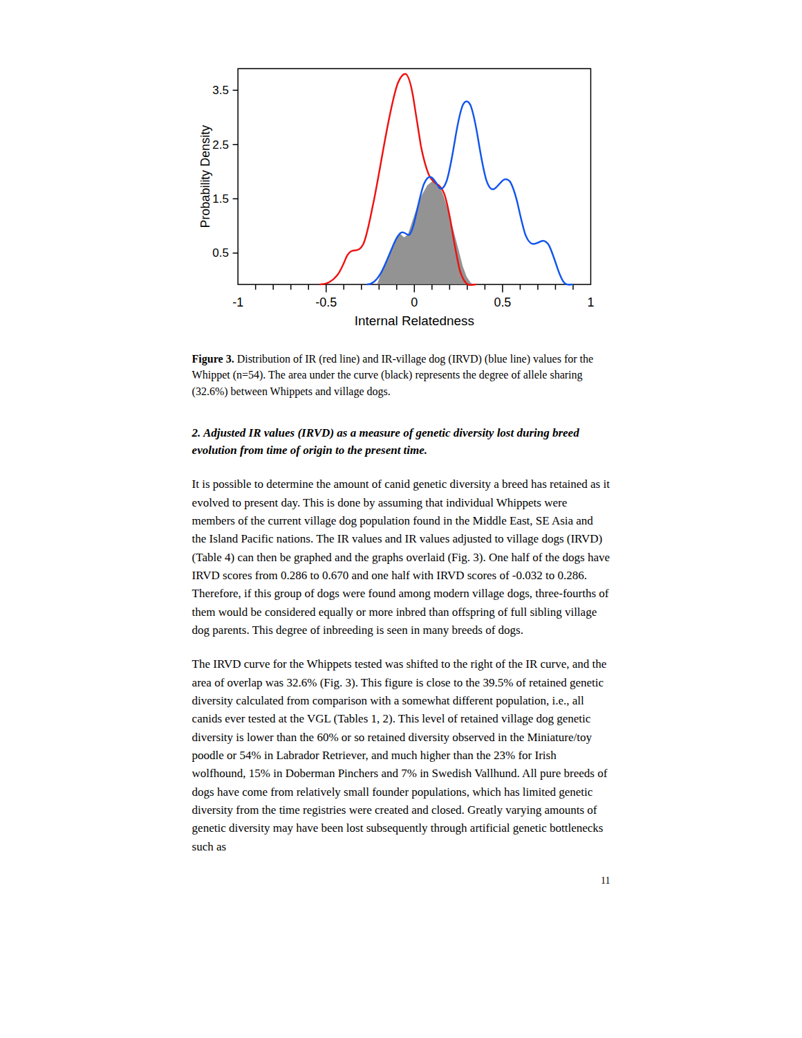Distribution of IR and IR-village dog values for the Whippet Two probability density curves plotted against Internal Relatedness from -1 to 1. The red IR curve peaks near 0 at about 3.6. The blue IRVD curve peaks near 0.25 at about 3.1. The overlapping area between the curves is shaded grey and represents 32.6 percent allele sharing. Probability Density 3.5 2.5 1.5 0.5 -1 -0.5 0 0.5 1 Internal Relatedness
Figure 3. Distribution of IR (red line) and IR-village dog (IRVD) (blue line) values for the Whippet (n=54). The area under the curve (black) represents the degree of allele sharing (32.6%) between Whippets and village dogs.
2. Adjusted IR values (IRVD) as a measure of genetic diversity lost during breed evolution from time of origin to the present time.
It is possible to determine the amount of canid genetic diversity a breed has retained as it evolved to present day. This is done by assuming that individual Whippets were members of the current village dog population found in the Middle East, SE Asia and the Island Pacific nations. The IR values and IR values adjusted to village dogs (IRVD) (Table 4) can then be graphed and the graphs overlaid (Fig. 3). One half of the dogs have IRVD scores from 0.286 to 0.670 and one half with IRVD scores of -0.032 to 0.286. Therefore, if this group of dogs were found among modern village dogs, three-fourths of them would be considered equally or more inbred than offspring of full sibling village dog parents. This degree of inbreeding is seen in many breeds of dogs.
The IRVD curve for the Whippets tested was shifted to the right of the IR curve, and the area of overlap was 32.6% (Fig. 3). This figure is close to the 39.5% of retained genetic diversity calculated from comparison with a somewhat different population, i.e., all canids ever tested at the VGL (Tables 1, 2). This level of retained village dog genetic diversity is lower than the 60% or so retained diversity observed in the Miniature/toy poodle or 54% in Labrador Retriever, and much higher than the 23% for Irish wolfhound, 15% in Doberman Pinchers and 7% in Swedish Vallhund. All pure breeds of dogs have come from relatively small founder populations, which has limited genetic diversity from the time registries were created and closed. Greatly varying amounts of genetic diversity may have been lost subsequently through artificial genetic bottlenecks such as
11